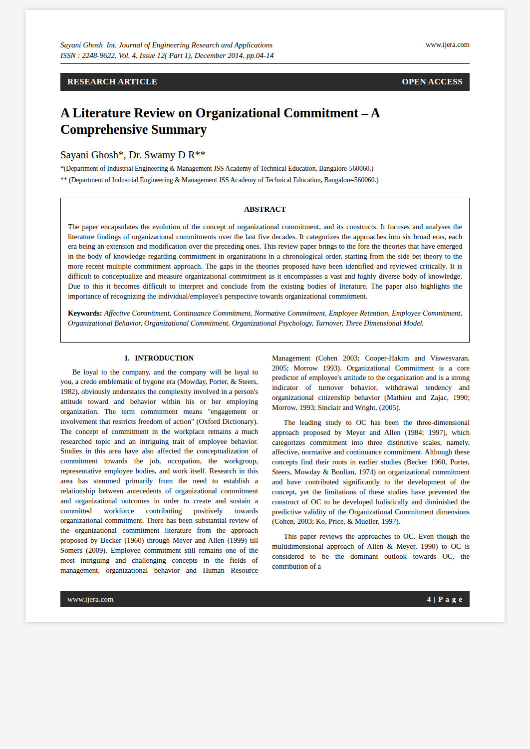www.ijera.com Sayani Ghosh Int. Journal of Engineering Research and Applications
ISSN : 2248-9622, Vol. 4, Issue 12( Part 1), December 2014, pp.04-14
RESEARCH ARTICLE OPEN ACCESS
A Literature Review on Organizational Commitment – A Comprehensive Summary
Sayani Ghosh*, Dr. Swamy D R**
*(Department of Industrial Engineering & Management JSS Academy of Technical Education, Bangalore-560060.)
** (Department of Industrial Engineering & Management JSS Academy of Technical Education, Bangalore-560060.)
ABSTRACT
The paper encapsulates the evolution of the concept of organizational commitment, and its constructs. It focuses and analyses the literature findings of organizational commitments over the last five decades. It categorizes the approaches into six broad eras, each era being an extension and modification over the preceding ones. This review paper brings to the fore the theories that have emerged in the body of knowledge regarding commitment in organizations in a chronological order, starting from the side bet theory to the more recent multiple commitment approach. The gaps in the theories proposed have been identified and reviewed critically. It is difficult to conceptualize and measure organizational commitment as it encompasses a vast and highly diverse body of knowledge. Due to this it becomes difficult to interpret and conclude from the existing bodies of literature. The paper also highlights the importance of recognizing the individual/employee's perspective towards organizational commitment.
Keywords: Affective Commitment, Continuance Commitment, Normative Commitment, Employee Retention, Employee Commitment, Organizational Behavior, Organizational Commitment, Organizational Psychology, Turnover, Three Dimensional Model.
I. INTRODUCTION
Be loyal to the company, and the company will be loyal to you, a credo emblematic of bygone era (Mowday, Porter, & Steers, 1982), obviously understates the complexity involved in a person's attitude toward and behavior within his or her employing organization. The term commitment means "engagement or involvement that restricts freedom of action" (Oxford Dictionary). The concept of commitment in the workplace remains a much researched topic and an intriguing trait of employee behavior. Studies in this area have also affected the conceptualization of commitment towards the job, occupation, the workgroup, representative employee bodies, and work itself. Research in this area has stemmed primarily from the need to establish a relationship between antecedents of organizational commitment and organizational outcomes in order to create and sustain a committed workforce contributing positively towards organizational commitment. There has been substantial review of the organizational commitment literature from the approach proposed by Becker (1960) through Meyer and Allen (1999) till Somers (2009). Employee commitment still remains one of the most intriguing and challenging concepts in the fields of management, organizational behavior and Human Resource Management (Cohen 2003; Cooper-Hakim and Viswesvaran, 2005; Morrow 1993). Organizational Commitment is a core predictor of employee's attitude to the organization and is a strong indicator of turnover behavior, withdrawal tendency and organizational citizenship behavior (Mathieu and Zajac, 1990; Morrow, 1993; Sinclair and Wright, (2005).
The leading study to OC has been the three-dimensional approach proposed by Meyer and Allen (1984; 1997), which categorizes commitment into three distinctive scales, namely, affective, normative and continuance commitment. Although these concepts find their roots in earlier studies (Becker 1960, Porter, Steers, Mowday & Boulian, 1974) on organizational commitment and have contributed significantly to the development of the concept, yet the limitations of these studies have prevented the construct of OC to be developed holistically and diminished the predictive validity of the Organizational Commitment dimensions (Cohen, 2003; Ko, Price, & Mueller, 1997).
This paper reviews the approaches to OC. Even though the multidimensional approach of Allen & Meyer, 1990) to OC is considered to be the dominant outlook towards OC, the contribution of a
www.ijera.com 4 | P a g e